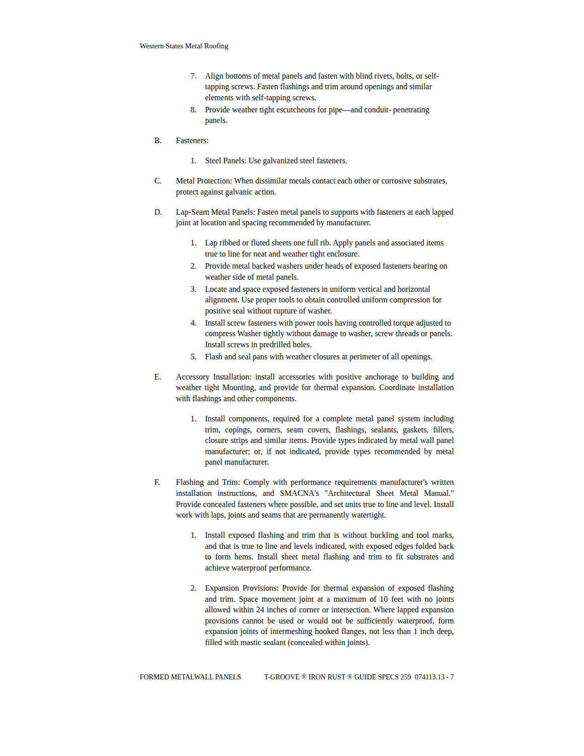Western States Metal Roofing
7.
Align bottoms of metal panels and fasten with blind rivets, bolts, or self- tapping screws. Fasten flashings and trim around openings and similar elements with self-tapping screws.
8.
Provide weather tight escutcheons for pipe—and conduit- penetrating panels.
B.
Fasteners:
1.
Steel Panels: Use galvanized steel fasteners.
C.
Metal Protection: When dissimilar metals contact each other or corrosive substrates, protect against galvanic action.
D.
Lap-Seam Metal Panels: Fasten metal panels to supports with fasteners at each lapped joint at location and spacing recommended by manufacturer.
1.
Lap ribbed or fluted sheets one full rib. Apply panels and associated items true to line for neat and weather tight enclosure.
2.
Provide metal backed washers under heads of exposed fasteners bearing on weather side of metal panels.
3.
Locate and space exposed fasteners in uniform vertical and horizontal alignment. Use proper tools to obtain controlled uniform compression for positive seal without rupture of washer.
4.
Install screw fasteners with power tools having controlled torque adjusted to compress Washer tightly without damage to washer, screw threads or panels. Install screws in predrilled holes.
5.
Flash and seal pans with weather closures at perimeter of all openings.
E.
Accessory Installation: install accessories with positive anchorage to building and weather tight Mounting, and provide for thermal expansion. Coordinate installation with flashings and other components.
1.
Install components, required for a complete metal panel system including trim, copings, corners, seam covers, flashings, sealants, gaskets, fillers, closure strips and similar items. Provide types indicated by metal wall panel manufacturer; or, if not indicated, provide types recommended by metal panel manufacturer.
F.
Flashing and Trim: Comply with performance requirements manufacturer's written installation instructions, and SMACNA's "Architectural Sheet Metal Manual." Provide concealed fasteners where possible, and set units true to line and level. Install work with laps, joints and seams that are permanently watertight.
1.
Install exposed flashing and trim that is without buckling and tool marks, and that is true to line and levels indicated, with exposed edges folded back to form hems. Install sheet metal flashing and trim to fit substrates and achieve waterproof performance.
2.
Expansion Provisions: Provide for thermal expansion of exposed flashing and trim. Space movement joint at a maximum of 10 feet with no joints allowed within 24 inches of corner or intersection. Where lapped expansion provisions cannot be used or would not be sufficiently waterproof, form expansion joints of intermeshing hooked flanges, not less than 1 inch deep, filled with mastic sealant (concealed within joints).
FORMED METALWALL PANELS
T-GROOVE ® IRON RUST ® GUIDE SPECS 259
074113.13 - 7